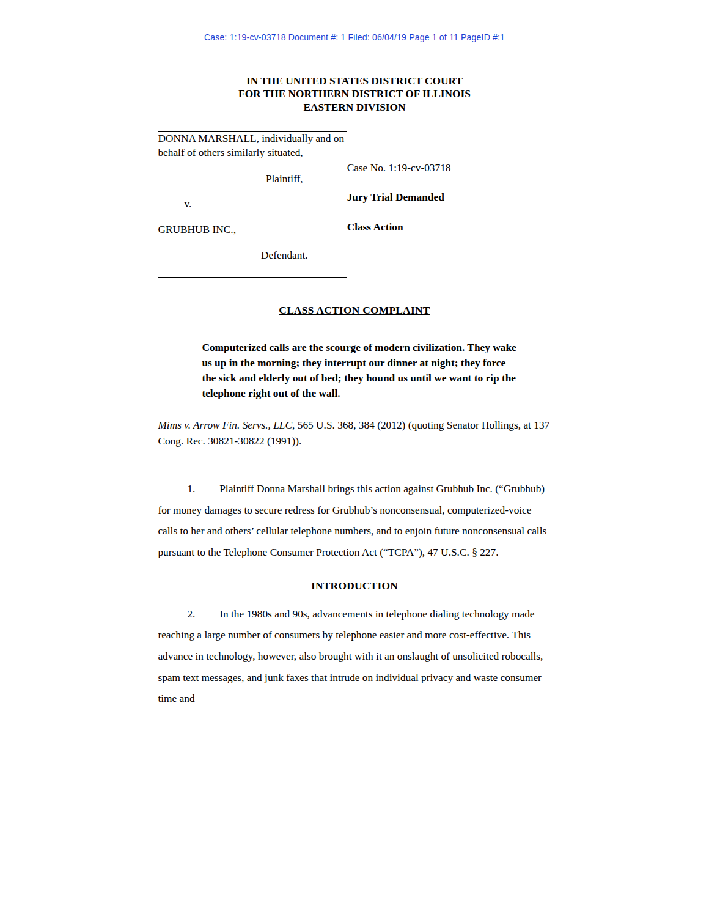Case: 1:19-cv-03718 Document #: 1 Filed: 06/04/19 Page 1 of 11 PageID #:1
IN THE UNITED STATES DISTRICT COURT
FOR THE NORTHERN DISTRICT OF ILLINOIS
EASTERN DIVISION
| DONNA MARSHALL, individually and on behalf of others similarly situated, Plaintiff, v. GRUBHUB INC., Defendant. | Case No. 1:19-cv-03718 Jury Trial Demanded Class Action |
CLASS ACTION COMPLAINT
Computerized calls are the scourge of modern civilization. They wake us up in the morning; they interrupt our dinner at night; they force the sick and elderly out of bed; they hound us until we want to rip the telephone right out of the wall.
Mims v. Arrow Fin. Servs., LLC, 565 U.S. 368, 384 (2012) (quoting Senator Hollings, at 137 Cong. Rec. 30821-30822 (1991)).
1. Plaintiff Donna Marshall brings this action against Grubhub Inc. (“Grubhub) for money damages to secure redress for Grubhub’s nonconsensual, computerized-voice calls to her and others’ cellular telephone numbers, and to enjoin future nonconsensual calls pursuant to the Telephone Consumer Protection Act (“TCPA”), 47 U.S.C. § 227.
INTRODUCTION
2. In the 1980s and 90s, advancements in telephone dialing technology made reaching a large number of consumers by telephone easier and more cost-effective. This advance in technology, however, also brought with it an onslaught of unsolicited robocalls, spam text messages, and junk faxes that intrude on individual privacy and waste consumer time and